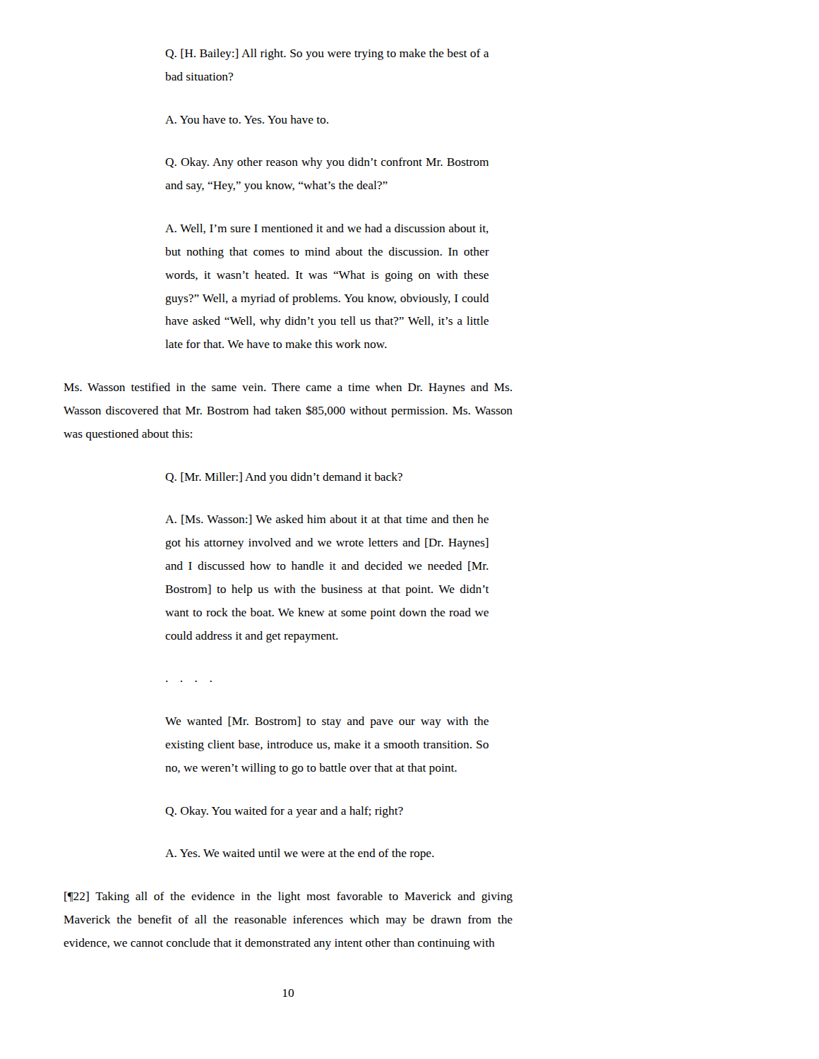Q. [H. Bailey:] All right. So you were trying to make the best of a bad situation?
A. You have to. Yes. You have to.
Q. Okay. Any other reason why you didn’t confront Mr. Bostrom and say, “Hey,” you know, “what’s the deal?”
A. Well, I’m sure I mentioned it and we had a discussion about it, but nothing that comes to mind about the discussion. In other words, it wasn’t heated. It was “What is going on with these guys?” Well, a myriad of problems. You know, obviously, I could have asked “Well, why didn’t you tell us that?” Well, it’s a little late for that. We have to make this work now.
Ms. Wasson testified in the same vein. There came a time when Dr. Haynes and Ms. Wasson discovered that Mr. Bostrom had taken $85,000 without permission. Ms. Wasson was questioned about this:
Q. [Mr. Miller:] And you didn’t demand it back?
A. [Ms. Wasson:] We asked him about it at that time and then he got his attorney involved and we wrote letters and [Dr. Haynes] and I discussed how to handle it and decided we needed [Mr. Bostrom] to help us with the business at that point. We didn’t want to rock the boat. We knew at some point down the road we could address it and get repayment.
. . . .
We wanted [Mr. Bostrom] to stay and pave our way with the existing client base, introduce us, make it a smooth transition. So no, we weren’t willing to go to battle over that at that point.
Q. Okay. You waited for a year and a half; right?
A. Yes. We waited until we were at the end of the rope.
[¶22] Taking all of the evidence in the light most favorable to Maverick and giving Maverick the benefit of all the reasonable inferences which may be drawn from the evidence, we cannot conclude that it demonstrated any intent other than continuing with
10